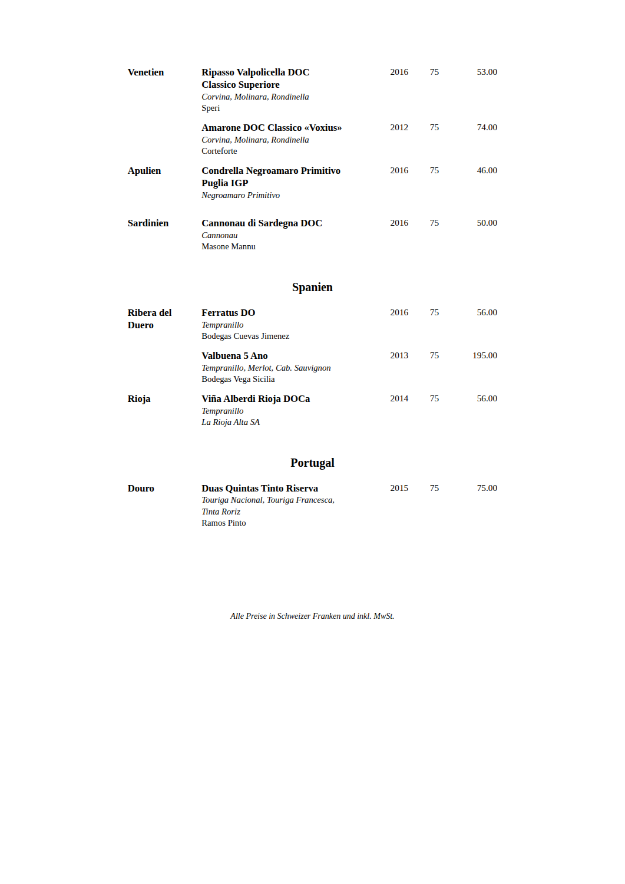| Venetien | Ripasso Valpolicella DOC Classico Superiore Corvina, Molinara, Rondinella Speri | 2016 | 75 | 53.00 |
| | Amarone DOC Classico «Voxius» Corvina, Molinara, Rondinella Corteforte | 2012 | 75 | 74.00 |
| Apulien | Condrella Negroamaro Primitivo Puglia IGP Negroamaro Primitivo | 2016 | 75 | 46.00 |
| Sardinien | Cannonau di Sardegna DOC Cannonau Masone Mannu | 2016 | 75 | 50.00 |
Spanien
| Ribera del Duero | Ferratus DO Tempranillo Bodegas Cuevas Jimenez | 2016 | 75 | 56.00 |
| | Valbuena 5 Ano Tempranillo, Merlot, Cab. Sauvignon Bodegas Vega Sicilia | 2013 | 75 | 195.00 |
| Rioja | Viña Alberdi Rioja DOCa Tempranillo La Rioja Alta SA | 2014 | 75 | 56.00 |
Portugal
| Douro | Duas Quintas Tinto Riserva Touriga Nacional, Touriga Francesca, Tinta Roriz Ramos Pinto | 2015 | 75 | 75.00 |
Alle Preise in Schweizer Franken und inkl. MwSt.